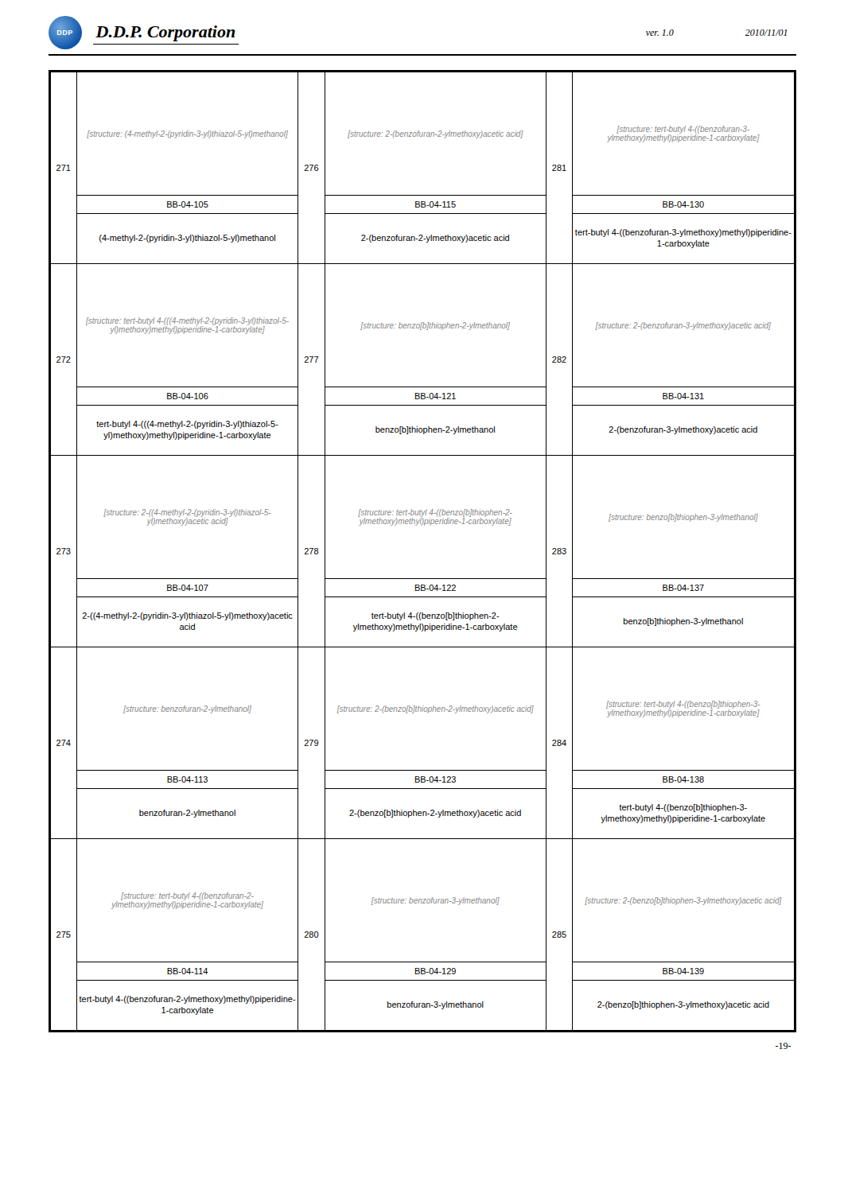D.D.P. Corporation
ver. 1.0 2010/11/01
| 271 | [structure: (4-methyl-2-(pyridin-3-yl)thiazol-5-yl)methanol] | 276 | [structure: 2-(benzofuran-2-ylmethoxy)acetic acid] | 281 | [structure: tert-butyl 4-((benzofuran-3-ylmethoxy)methyl)piperidine-1-carboxylate] |
| BB-04-105 | BB-04-115 | BB-04-130 |
| (4-methyl-2-(pyridin-3-yl)thiazol-5-yl)methanol | 2-(benzofuran-2-ylmethoxy)acetic acid | tert-butyl 4-((benzofuran-3-ylmethoxy)methyl)piperidine-1-carboxylate |
| 272 | [structure: tert-butyl 4-(((4-methyl-2-(pyridin-3-yl)thiazol-5-yl)methoxy)methyl)piperidine-1-carboxylate] | 277 | [structure: benzo[b]thiophen-2-ylmethanol] | 282 | [structure: 2-(benzofuran-3-ylmethoxy)acetic acid] |
| BB-04-106 | BB-04-121 | BB-04-131 |
| tert-butyl 4-(((4-methyl-2-(pyridin-3-yl)thiazol-5-yl)methoxy)methyl)piperidine-1-carboxylate | benzo[b]thiophen-2-ylmethanol | 2-(benzofuran-3-ylmethoxy)acetic acid |
| 273 | [structure: 2-((4-methyl-2-(pyridin-3-yl)thiazol-5-yl)methoxy)acetic acid] | 278 | [structure: tert-butyl 4-((benzo[b]thiophen-2-ylmethoxy)methyl)piperidine-1-carboxylate] | 283 | [structure: benzo[b]thiophen-3-ylmethanol] |
| BB-04-107 | BB-04-122 | BB-04-137 |
| 2-((4-methyl-2-(pyridin-3-yl)thiazol-5-yl)methoxy)acetic acid | tert-butyl 4-((benzo[b]thiophen-2-ylmethoxy)methyl)piperidine-1-carboxylate | benzo[b]thiophen-3-ylmethanol |
| 274 | [structure: benzofuran-2-ylmethanol] | 279 | [structure: 2-(benzo[b]thiophen-2-ylmethoxy)acetic acid] | 284 | [structure: tert-butyl 4-((benzo[b]thiophen-3-ylmethoxy)methyl)piperidine-1-carboxylate] |
| BB-04-113 | BB-04-123 | BB-04-138 |
| benzofuran-2-ylmethanol | 2-(benzo[b]thiophen-2-ylmethoxy)acetic acid | tert-butyl 4-((benzo[b]thiophen-3-ylmethoxy)methyl)piperidine-1-carboxylate |
| 275 | [structure: tert-butyl 4-((benzofuran-2-ylmethoxy)methyl)piperidine-1-carboxylate] | 280 | [structure: benzofuran-3-ylmethanol] | 285 | [structure: 2-(benzo[b]thiophen-3-ylmethoxy)acetic acid] |
| BB-04-114 | BB-04-129 | BB-04-139 |
| tert-butyl 4-((benzofuran-2-ylmethoxy)methyl)piperidine-1-carboxylate | benzofuran-3-ylmethanol | 2-(benzo[b]thiophen-3-ylmethoxy)acetic acid |
-19-